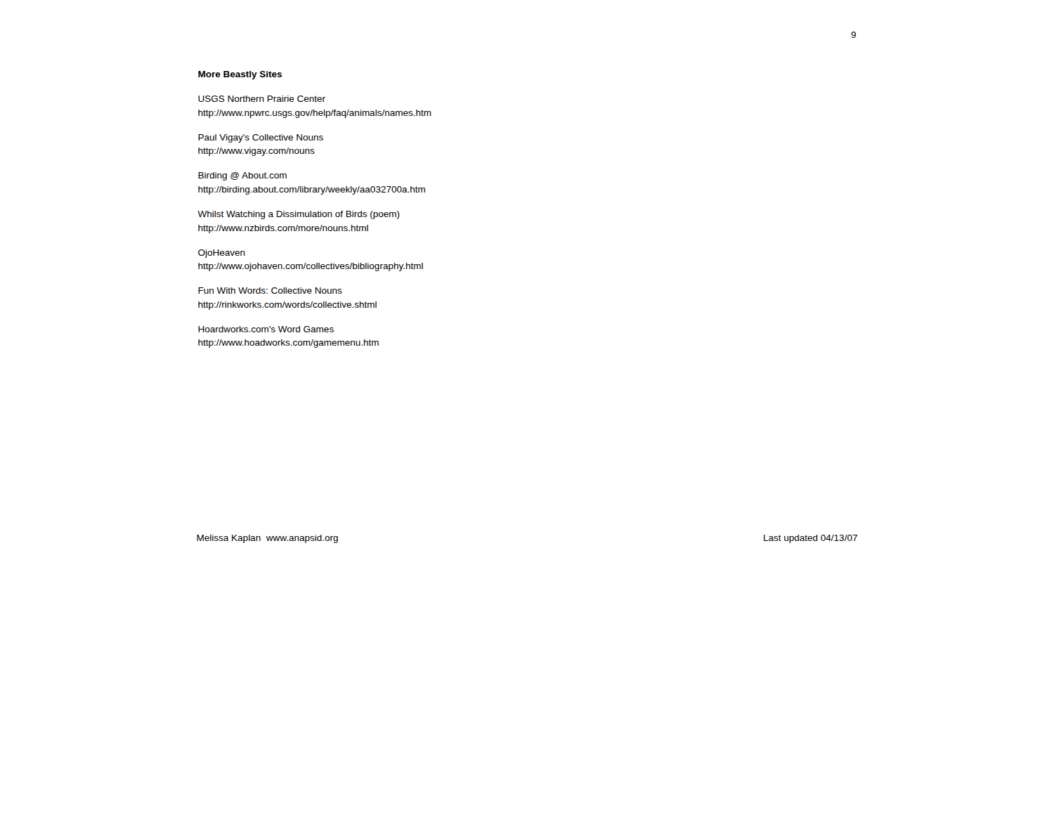9
More Beastly Sites
USGS Northern Prairie Center http://www.npwrc.usgs.gov/help/faq/animals/names.htm
Paul Vigay's Collective Nouns http://www.vigay.com/nouns
Birding @ About.com http://birding.about.com/library/weekly/aa032700a.htm
Whilst Watching a Dissimulation of Birds (poem) http://www.nzbirds.com/more/nouns.html
OjoHeaven http://www.ojohaven.com/collectives/bibliography.html
Fun With Words: Collective Nouns http://rinkworks.com/words/collective.shtml
Hoardworks.com's Word Games http://www.hoadworks.com/gamemenu.htm
Melissa Kaplan www.anapsid.org Last updated 04/13/07